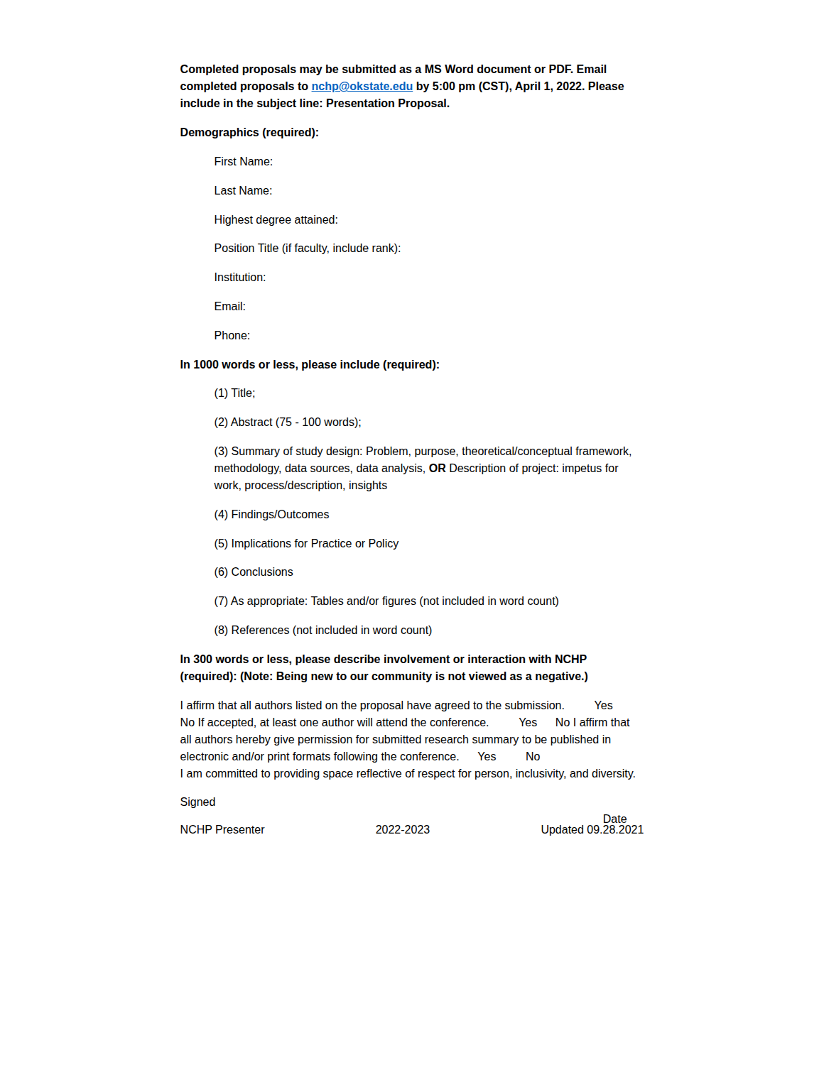Completed proposals may be submitted as a MS Word document or PDF. Email completed proposals to nchp@okstate.edu by 5:00 pm (CST), April 1, 2022. Please include in the subject line: Presentation Proposal.
Demographics (required):
First Name:
Last Name:
Highest degree attained:
Position Title (if faculty, include rank):
Institution:
Email:
Phone:
In 1000 words or less, please include (required):
(1) Title;
(2) Abstract (75 - 100 words);
(3) Summary of study design: Problem, purpose, theoretical/conceptual framework, methodology, data sources, data analysis, OR Description of project: impetus for work, process/description, insights
(4) Findings/Outcomes
(5) Implications for Practice or Policy
(6) Conclusions
(7) As appropriate: Tables and/or figures (not included in word count)
(8) References (not included in word count)
In 300 words or less, please describe involvement or interaction with NCHP (required): (Note: Being new to our community is not viewed as a negative.)
I affirm that all authors listed on the proposal have agreed to the submission. Yes No
If accepted, at least one author will attend the conference. Yes No
I affirm that all authors hereby give permission for submitted research summary to be published in electronic and/or print formats following the conference. Yes No
I am committed to providing space reflective of respect for person, inclusivity, and diversity.
SignedDate
NCHP Presenter 2022-2023 Updated 09.28.2021